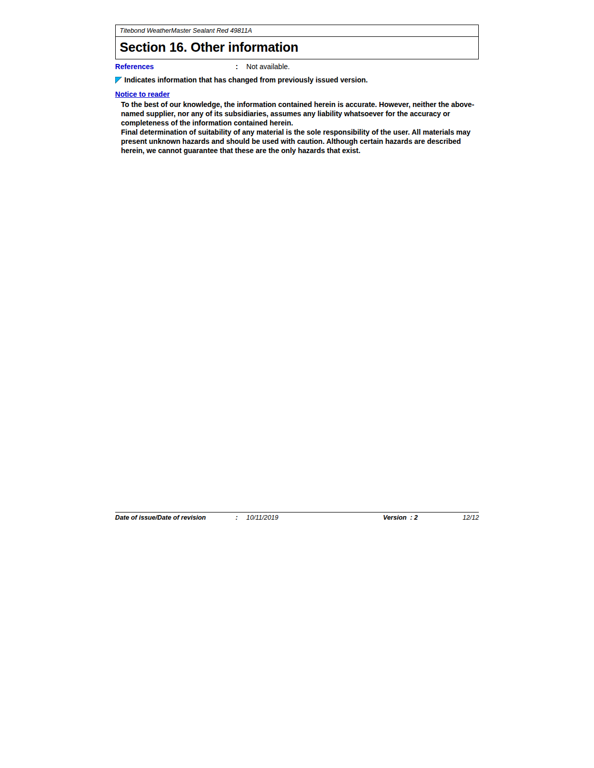Titebond WeatherMaster Sealant Red 49811A
Section 16. Other information
References
:
Not available.
Indicates information that has changed from previously issued version.
Notice to reader
To the best of our knowledge, the information contained herein is accurate. However, neither the above-named supplier, nor any of its subsidiaries, assumes any liability whatsoever for the accuracy or completeness of the information contained herein.
Final determination of suitability of any material is the sole responsibility of the user. All materials may present unknown hazards and should be used with caution. Although certain hazards are described herein, we cannot guarantee that these are the only hazards that exist.
Date of issue/Date of revision
:
10/11/2019
Version : 2
12/12